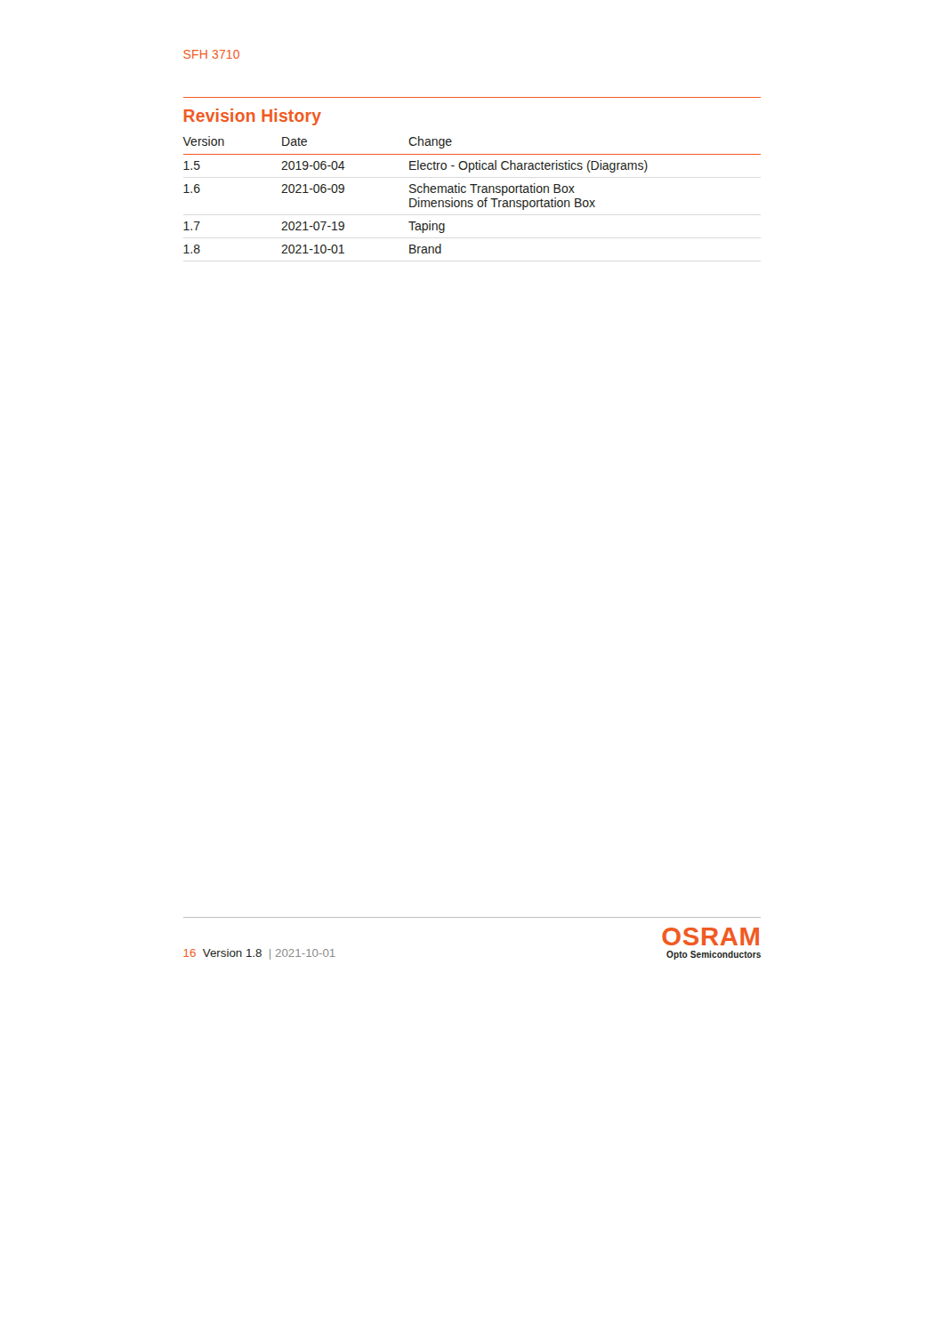SFH 3710
Revision History
| Version | Date | Change |
| --- | --- | --- |
| 1.5 | 2019-06-04 | Electro - Optical Characteristics (Diagrams) |
| 1.6 | 2021-06-09 | Schematic Transportation Box Dimensions of Transportation Box |
| 1.7 | 2021-07-19 | Taping |
| 1.8 | 2021-10-01 | Brand |
16 Version 1.8 | 2021-10-01
OSRAM
Opto Semiconductors